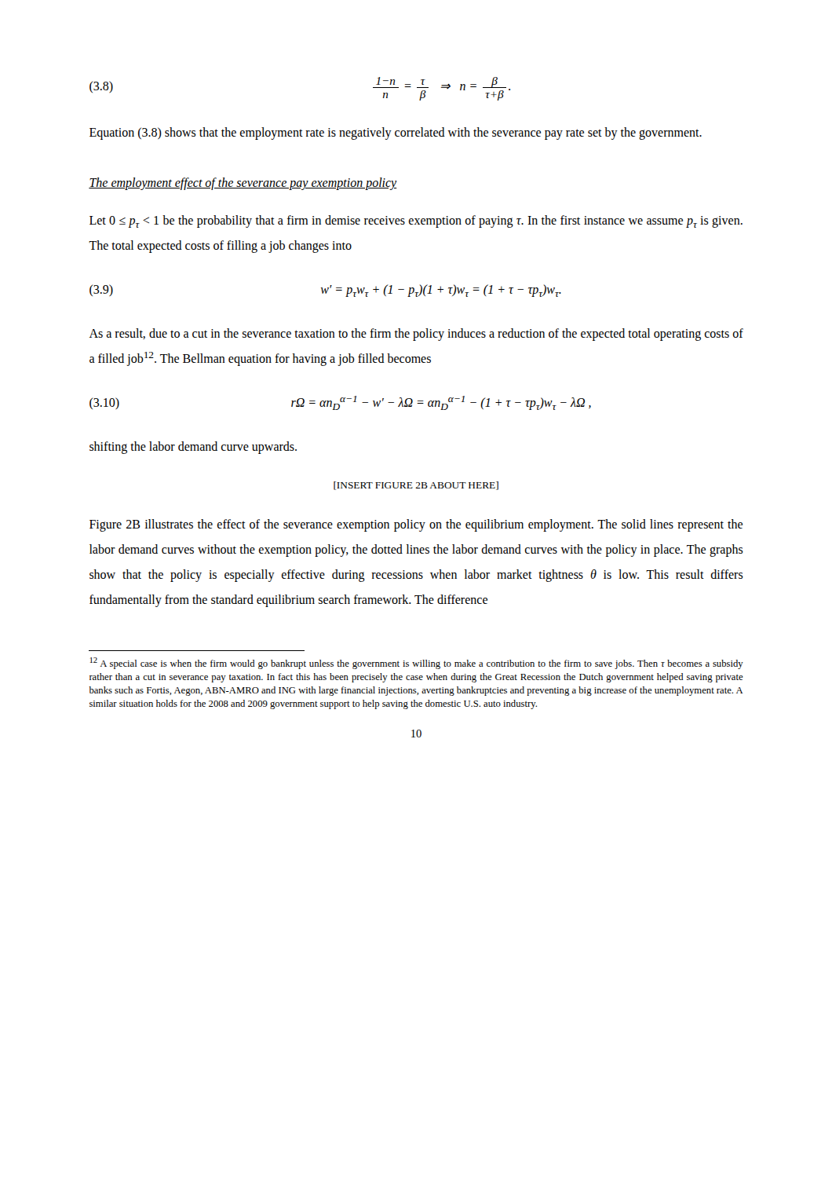(3.8)
1−n n = τβ ⇒ n = βτ+β.
Equation (3.8) shows that the employment rate is negatively correlated with the severance pay rate set by the government.
The employment effect of the severance pay exemption policy
Let 0 ≤ pτ < 1 be the probability that a firm in demise receives exemption of paying τ. In the first instance we assume pτ is given. The total expected costs of filling a job changes into
(3.9)
w′ = pτwτ + (1 − pτ)(1 + τ)wτ = (1 + τ − τpτ)wτ.
As a result, due to a cut in the severance taxation to the firm the policy induces a reduction of the expected total operating costs of a filled job12. The Bellman equation for having a job filled becomes
(3.10)
rΩ = αnDα−1 − w′ − λΩ = αnDα−1 − (1 + τ − τpτ)wτ − λΩ ,
shifting the labor demand curve upwards.
[INSERT FIGURE 2B ABOUT HERE]
Figure 2B illustrates the effect of the severance exemption policy on the equilibrium employment. The solid lines represent the labor demand curves without the exemption policy, the dotted lines the labor demand curves with the policy in place. The graphs show that the policy is especially effective during recessions when labor market tightness θ is low. This result differs fundamentally from the standard equilibrium search framework. The difference
12 A special case is when the firm would go bankrupt unless the government is willing to make a contribution to the firm to save jobs. Then τ becomes a subsidy rather than a cut in severance pay taxation. In fact this has been precisely the case when during the Great Recession the Dutch government helped saving private banks such as Fortis, Aegon, ABN-AMRO and ING with large financial injections, averting bankruptcies and preventing a big increase of the unemployment rate. A similar situation holds for the 2008 and 2009 government support to help saving the domestic U.S. auto industry.
10